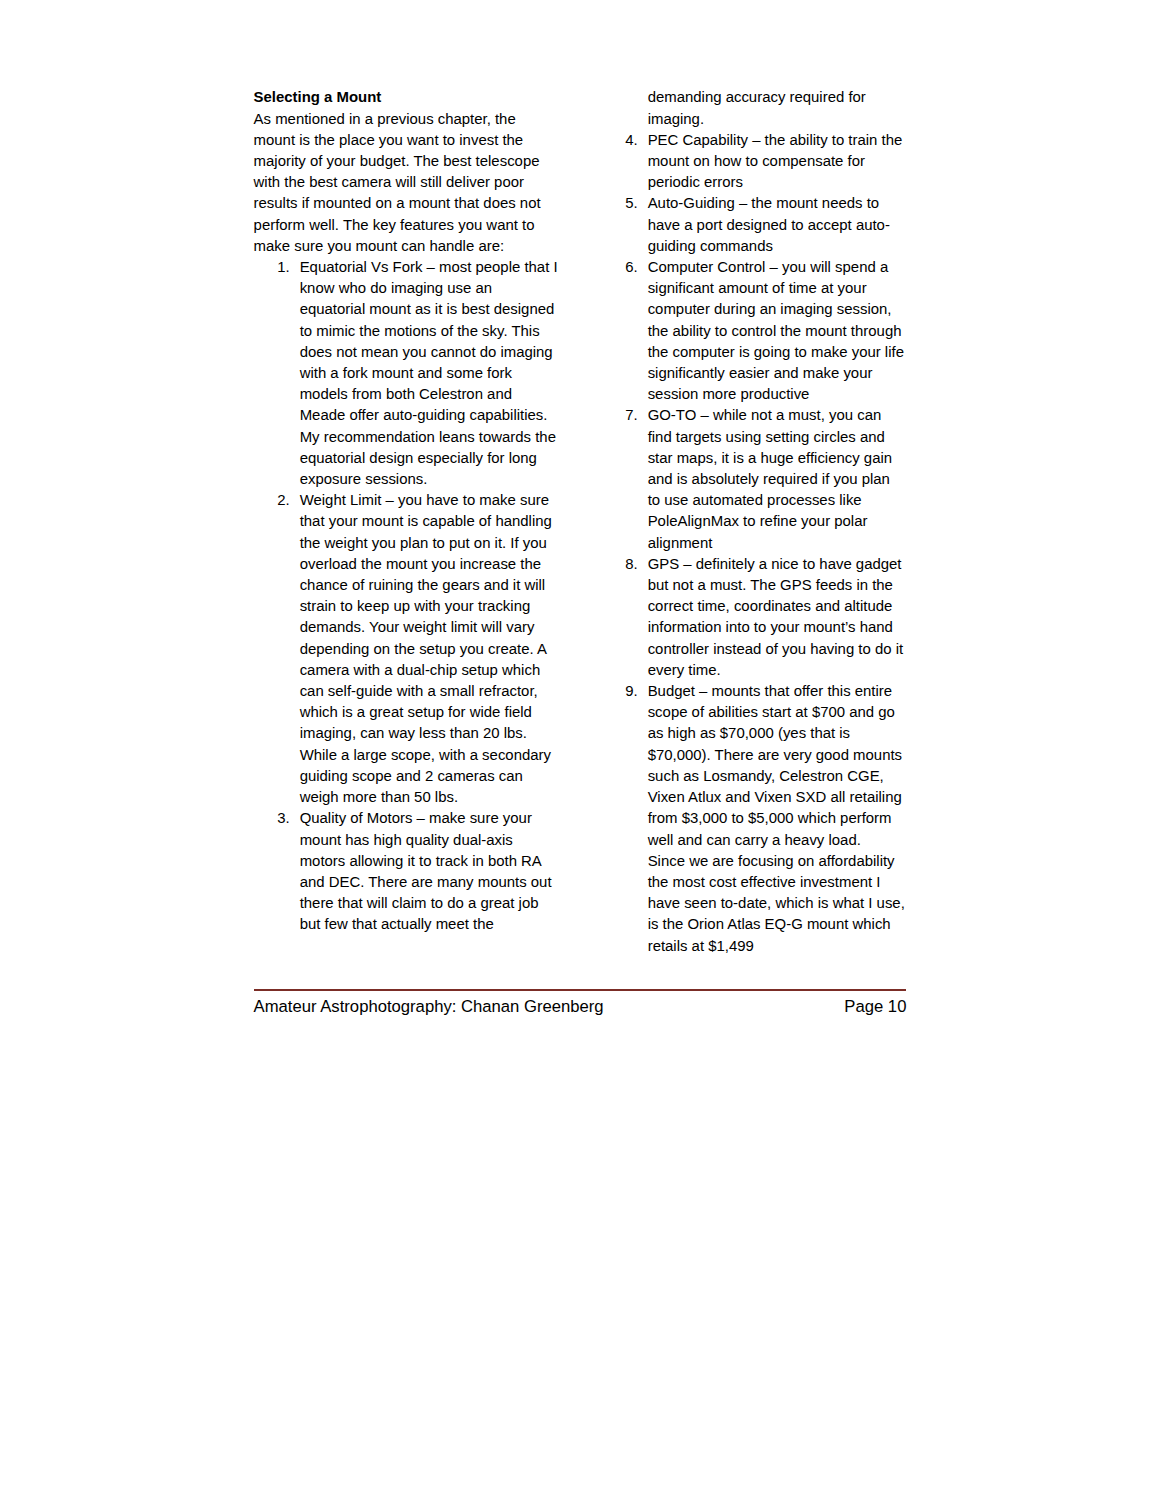Selecting a Mount
As mentioned in a previous chapter, the mount is the place you want to invest the majority of your budget. The best telescope with the best camera will still deliver poor results if mounted on a mount that does not perform well. The key features you want to make sure you mount can handle are:
Equatorial Vs Fork – most people that I know who do imaging use an equatorial mount as it is best designed to mimic the motions of the sky. This does not mean you cannot do imaging with a fork mount and some fork models from both Celestron and Meade offer auto-guiding capabilities. My recommendation leans towards the equatorial design especially for long exposure sessions.
Weight Limit – you have to make sure that your mount is capable of handling the weight you plan to put on it. If you overload the mount you increase the chance of ruining the gears and it will strain to keep up with your tracking demands. Your weight limit will vary depending on the setup you create. A camera with a dual-chip setup which can self-guide with a small refractor, which is a great setup for wide field imaging, can way less than 20 lbs. While a large scope, with a secondary guiding scope and 2 cameras can weigh more than 50 lbs.
Quality of Motors – make sure your mount has high quality dual-axis motors allowing it to track in both RA and DEC. There are many mounts out there that will claim to do a great job but few that actually meet the demanding accuracy required for imaging.
PEC Capability – the ability to train the mount on how to compensate for periodic errors
Auto-Guiding – the mount needs to have a port designed to accept auto-guiding commands
Computer Control – you will spend a significant amount of time at your computer during an imaging session, the ability to control the mount through the computer is going to make your life significantly easier and make your session more productive
GO-TO – while not a must, you can find targets using setting circles and star maps, it is a huge efficiency gain and is absolutely required if you plan to use automated processes like PoleAlignMax to refine your polar alignment
GPS – definitely a nice to have gadget but not a must. The GPS feeds in the correct time, coordinates and altitude information into to your mount’s hand controller instead of you having to do it every time.
Budget – mounts that offer this entire scope of abilities start at $700 and go as high as $70,000 (yes that is $70,000). There are very good mounts such as Losmandy, Celestron CGE, Vixen Atlux and Vixen SXD all retailing from $3,000 to $5,000 which perform well and can carry a heavy load. Since we are focusing on affordability the most cost effective investment I have seen to-date, which is what I use, is the Orion Atlas EQ-G mount which retails at $1,499
Amateur Astrophotography: Chanan Greenberg Page 10